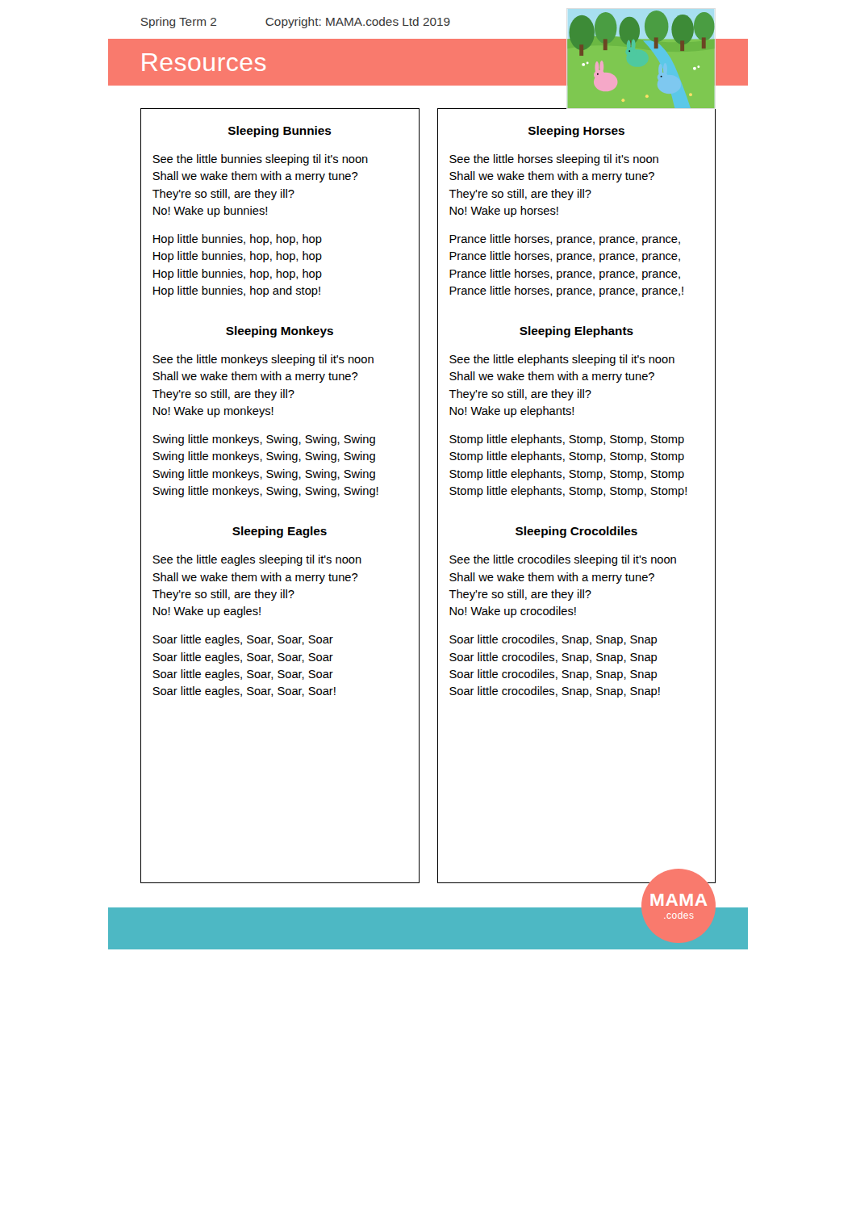Spring Term 2
Copyright: MAMA.codes Ltd 2019
Resources
Sleeping Bunnies
See the little bunnies sleeping til it's noon
Shall we wake them with a merry tune?
They're so still, are they ill?
No! Wake up bunnies!
Hop little bunnies, hop, hop, hop
Hop little bunnies, hop, hop, hop
Hop little bunnies, hop, hop, hop
Hop little bunnies, hop and stop!
Sleeping Monkeys
See the little monkeys sleeping til it's noon
Shall we wake them with a merry tune?
They're so still, are they ill?
No! Wake up monkeys!
Swing little monkeys, Swing, Swing, Swing
Swing little monkeys, Swing, Swing, Swing
Swing little monkeys, Swing, Swing, Swing
Swing little monkeys, Swing, Swing, Swing!
Sleeping Eagles
See the little eagles sleeping til it's noon
Shall we wake them with a merry tune?
They're so still, are they ill?
No! Wake up eagles!
Soar little eagles, Soar, Soar, Soar
Soar little eagles, Soar, Soar, Soar
Soar little eagles, Soar, Soar, Soar
Soar little eagles, Soar, Soar, Soar!
Sleeping Horses
See the little horses sleeping til it's noon
Shall we wake them with a merry tune?
They're so still, are they ill?
No! Wake up horses!
Prance little horses, prance, prance, prance,
Prance little horses, prance, prance, prance,
Prance little horses, prance, prance, prance,
Prance little horses, prance, prance, prance,!
Sleeping Elephants
See the little elephants sleeping til it's noon
Shall we wake them with a merry tune?
They're so still, are they ill?
No! Wake up elephants!
Stomp little elephants, Stomp, Stomp, Stomp
Stomp little elephants, Stomp, Stomp, Stomp
Stomp little elephants, Stomp, Stomp, Stomp
Stomp little elephants, Stomp, Stomp, Stomp!
Sleeping Crocoldiles
See the little crocodiles sleeping til it's noon
Shall we wake them with a merry tune?
They're so still, are they ill?
No! Wake up crocodiles!
Soar little crocodiles, Snap, Snap, Snap
Soar little crocodiles, Snap, Snap, Snap
Soar little crocodiles, Snap, Snap, Snap
Soar little crocodiles, Snap, Snap, Snap!
MAMA .codes